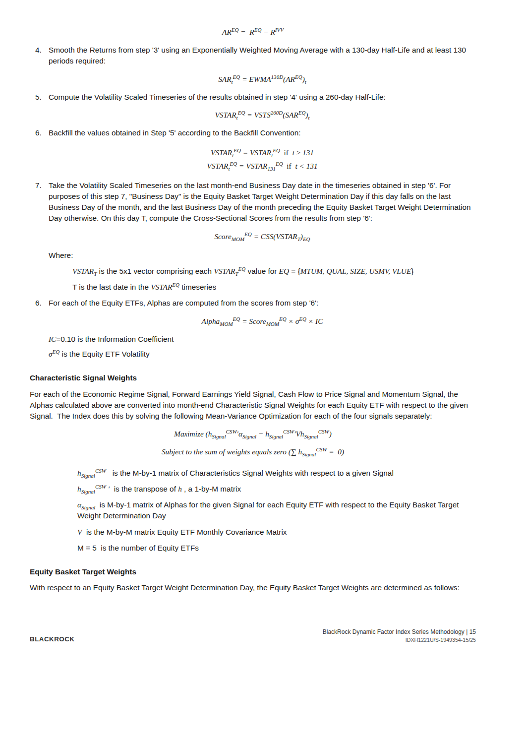AREQ = REQ − RIVV
Smooth the Returns from step '3' using an Exponentially Weighted Moving Average with a 130-day Half-Life and at least 130 periods required:
SARtEQ = EWMA130D(AREQ)t
Compute the Volatility Scaled Timeseries of the results obtained in step '4' using a 260-day Half-Life:
VSTARtEQ = VSTS260D(SAREQ)t
Backfill the values obtained in Step '5' according to the Backfill Convention:
VSTARtEQ = VSTARtEQ if t ≥ 131
VSTARtEQ = VSTAR131EQ if t < 131
Take the Volatility Scaled Timeseries on the last month-end Business Day date in the timeseries obtained in step '6'. For purposes of this step 7, "Business Day" is the Equity Basket Target Weight Determination Day if this day falls on the last Business Day of the month, and the last Business Day of the month preceding the Equity Basket Target Weight Determination Day otherwise. On this day T, compute the Cross-Sectional Scores from the results from step '6':
ScoreMOMEQ = CSS(VSTART)EQ
Where:
VSTART is the 5x1 vector comprising each VSTARTEQ value for EQ = {MTUM, QUAL, SIZE, USMV, VLUE}
T is the last date in the VSTAREQ timeseries
For each of the Equity ETFs, Alphas are computed from the scores from step '6':
AlphaMOMEQ = ScoreMOMEQ × σEQ × IC
IC=0.10 is the Information Coefficient
σEQ is the Equity ETF Volatility
Characteristic Signal Weights
For each of the Economic Regime Signal, Forward Earnings Yield Signal, Cash Flow to Price Signal and Momentum Signal, the Alphas calculated above are converted into month-end Characteristic Signal Weights for each Equity ETF with respect to the given Signal. The Index does this by solving the following Mean-Variance Optimization for each of the four signals separately:
Maximize (hSignalCSW′αSignal − hSignalCSW′VhSignalCSW)
Subject to the sum of weights equals zero (∑ hSignalCSW = 0)
hSignalCSW is the M-by-1 matrix of Characteristics Signal Weights with respect to a given Signal
hSignalCSW ′ is the transpose of h , a 1-by-M matrix
αSignal is M-by-1 matrix of Alphas for the given Signal for each Equity ETF with respect to the Equity Basket Target Weight Determination Day
V is the M-by-M matrix Equity ETF Monthly Covariance Matrix
M = 5 is the number of Equity ETFs
Equity Basket Target Weights
With respect to an Equity Basket Target Weight Determination Day, the Equity Basket Target Weights are determined as follows:
BLACKROCK
BlackRock Dynamic Factor Index Series Methodology | 15
IDXH1221U/S-1949354-15/25